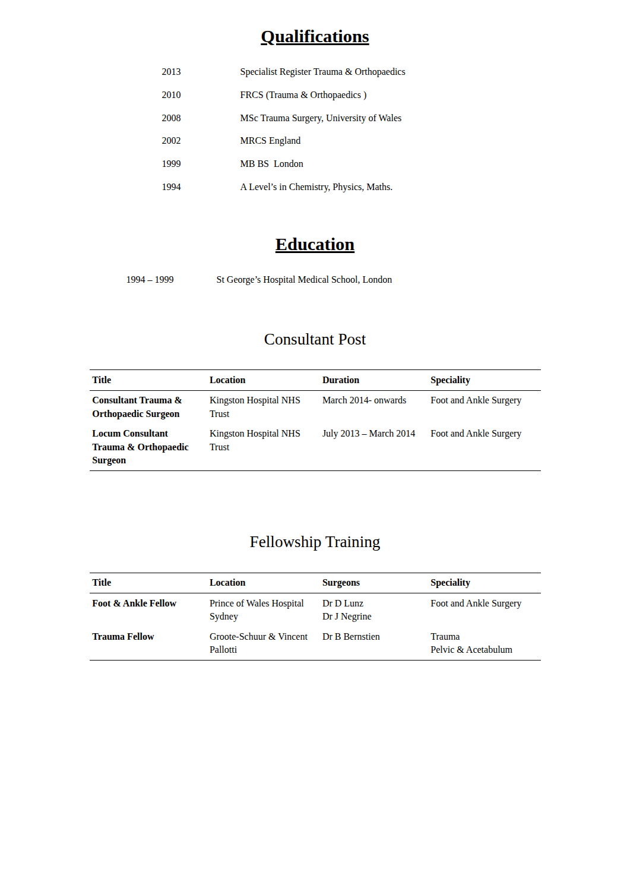Qualifications
| 2013 | Specialist Register Trauma & Orthopaedics |
| 2010 | FRCS (Trauma & Orthopaedics ) |
| 2008 | MSc Trauma Surgery, University of Wales |
| 2002 | MRCS England |
| 1999 | MB BS London |
| 1994 | A Level’s in Chemistry, Physics, Maths. |
Education
| 1994 – 1999 | St George’s Hospital Medical School, London |
Consultant Post
| Title | Location | Duration | Speciality |
| --- | --- | --- | --- |
| Consultant Trauma & Orthopaedic Surgeon | Kingston Hospital NHS Trust | March 2014- onwards | Foot and Ankle Surgery |
| Locum Consultant Trauma & Orthopaedic Surgeon | Kingston Hospital NHS Trust | July 2013 – March 2014 | Foot and Ankle Surgery |
Fellowship Training
| Title | Location | Surgeons | Speciality |
| --- | --- | --- | --- |
| Foot & Ankle Fellow | Prince of Wales Hospital Sydney | Dr D Lunz Dr J Negrine | Foot and Ankle Surgery |
| Trauma Fellow | Groote-Schuur & Vincent Pallotti | Dr B Bernstien | Trauma Pelvic & Acetabulum |